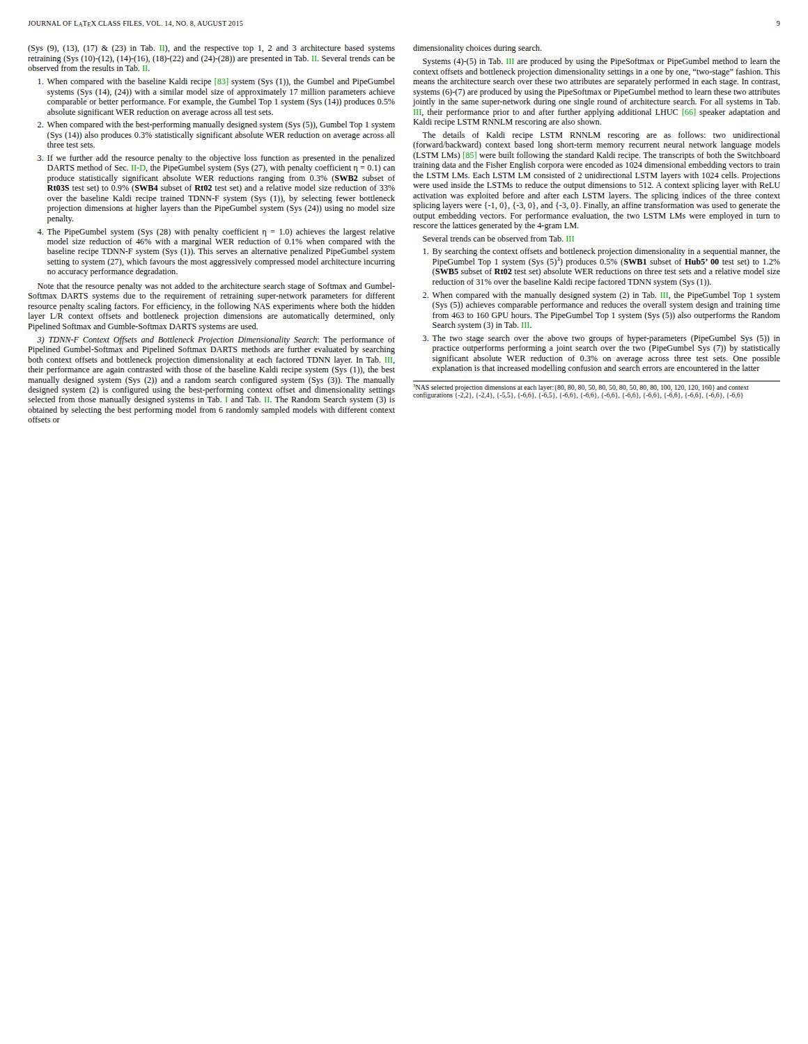JOURNAL OF LATEX CLASS FILES, VOL. 14, NO. 8, AUGUST 2015 9
(Sys (9), (13), (17) & (23) in Tab. II), and the respective top 1, 2 and 3 architecture based systems retraining (Sys (10)-(12), (14)-(16), (18)-(22) and (24)-(28)) are presented in Tab. II. Several trends can be observed from the results in Tab. II.
When compared with the baseline Kaldi recipe [83] system (Sys (1)), the Gumbel and PipeGumbel systems (Sys (14), (24)) with a similar model size of approximately 17 million parameters achieve comparable or better performance. For example, the Gumbel Top 1 system (Sys (14)) produces 0.5% absolute significant WER reduction on average across all test sets.
When compared with the best-performing manually designed system (Sys (5)), Gumbel Top 1 system (Sys (14)) also produces 0.3% statistically significant absolute WER reduction on average across all three test sets.
If we further add the resource penalty to the objective loss function as presented in the penalized DARTS method of Sec. II-D, the PipeGumbel system (Sys (27), with penalty coefficient η = 0.1) can produce statistically significant absolute WER reductions ranging from 0.3% (SWB2 subset of Rt03S test set) to 0.9% (SWB4 subset of Rt02 test set) and a relative model size reduction of 33% over the baseline Kaldi recipe trained TDNN-F system (Sys (1)), by selecting fewer bottleneck projection dimensions at higher layers than the PipeGumbel system (Sys (24)) using no model size penalty.
The PipeGumbel system (Sys (28) with penalty coefficient η = 1.0) achieves the largest relative model size reduction of 46% with a marginal WER reduction of 0.1% when compared with the baseline recipe TDNN-F system (Sys (1)). This serves an alternative penalized PipeGumbel system setting to system (27), which favours the most aggressively compressed model architecture incurring no accuracy performance degradation.
Note that the resource penalty was not added to the architecture search stage of Softmax and Gumbel-Softmax DARTS systems due to the requirement of retraining super-network parameters for different resource penalty scaling factors. For efficiency, in the following NAS experiments where both the hidden layer L/R context offsets and bottleneck projection dimensions are automatically determined, only Pipelined Softmax and Gumble-Softmax DARTS systems are used.
3) TDNN-F Context Offsets and Bottleneck Projection Dimensionality Search: The performance of Pipelined Gumbel-Softmax and Pipelined Softmax DARTS methods are further evaluated by searching both context offsets and bottleneck projection dimensionality at each factored TDNN layer. In Tab. III, their performance are again contrasted with those of the baseline Kaldi recipe system (Sys (1)), the best manually designed system (Sys (2)) and a random search configured system (Sys (3)). The manually designed system (2) is configured using the best-performing context offset and dimensionality settings selected from those manually designed systems in Tab. I and Tab. II. The Random Search system (3) is obtained by selecting the best performing model from 6 randomly sampled models with different context offsets or
dimensionality choices during search.
Systems (4)-(5) in Tab. III are produced by using the PipeSoftmax or PipeGumbel method to learn the context offsets and bottleneck projection dimensionality settings in a one by one, “two-stage” fashion. This means the architecture search over these two attributes are separately performed in each stage. In contrast, systems (6)-(7) are produced by using the PipeSoftmax or PipeGumbel method to learn these two attributes jointly in the same super-network during one single round of architecture search. For all systems in Tab. III, their performance prior to and after further applying additional LHUC [66] speaker adaptation and Kaldi recipe LSTM RNNLM rescoring are also shown.
The details of Kaldi recipe LSTM RNNLM rescoring are as follows: two unidirectional (forward/backward) context based long short-term memory recurrent neural network language models (LSTM LMs) [85] were built following the standard Kaldi recipe. The transcripts of both the Switchboard training data and the Fisher English corpora were encoded as 1024 dimensional embedding vectors to train the LSTM LMs. Each LSTM LM consisted of 2 unidirectional LSTM layers with 1024 cells. Projections were used inside the LSTMs to reduce the output dimensions to 512. A context splicing layer with ReLU activation was exploited before and after each LSTM layers. The splicing indices of the three context splicing layers were {-1, 0}, {-3, 0}, and {-3, 0}. Finally, an affine transformation was used to generate the output embedding vectors. For performance evaluation, the two LSTM LMs were employed in turn to rescore the lattices generated by the 4-gram LM.
Several trends can be observed from Tab. III
By searching the context offsets and bottleneck projection dimensionality in a sequential manner, the PipeGumbel Top 1 system (Sys (5)3) produces 0.5% (SWB1 subset of Hub5’ 00 test set) to 1.2% (SWB5 subset of Rt02 test set) absolute WER reductions on three test sets and a relative model size reduction of 31% over the baseline Kaldi recipe factored TDNN system (Sys (1)).
When compared with the manually designed system (2) in Tab. III, the PipeGumbel Top 1 system (Sys (5)) achieves comparable performance and reduces the overall system design and training time from 463 to 160 GPU hours. The PipeGumbel Top 1 system (Sys (5)) also outperforms the Random Search system (3) in Tab. III.
The two stage search over the above two groups of hyper-parameters (PipeGumbel Sys (5)) in practice outperforms performing a joint search over the two (PipeGumbel Sys (7)) by statistically significant absolute WER reduction of 0.3% on average across three test sets. One possible explanation is that increased modelling confusion and search errors are encountered in the latter
3NAS selected projection dimensions at each layer:{80, 80, 80, 50, 80, 50, 80, 50, 80, 80, 100, 120, 120, 160} and context configurations {-2,2}, {-2,4}, {-5,5}, {-6,6}, {-6,5}, {-6,6}, {-6,6}, {-6,6}, {-6,6}, {-6,6}, {-6,6}, {-6,6}, {-6,6}, {-6,6}